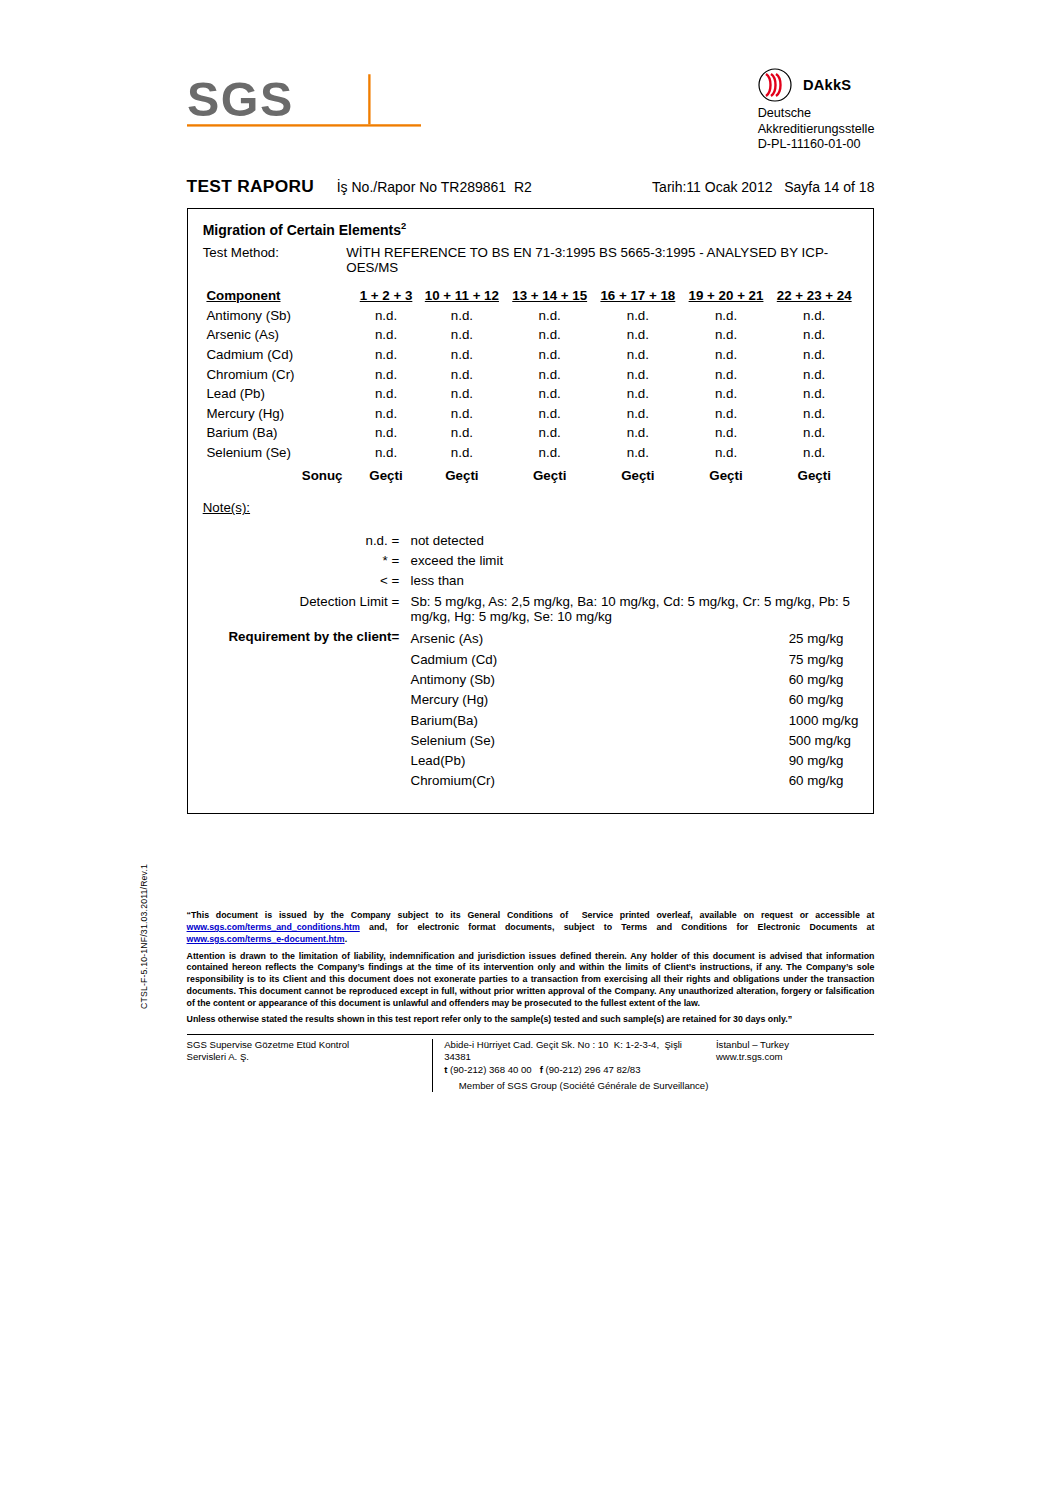CTSL-F-5.10-1NF/31.03.2011/Rev.1
SGS
DAkkS
Deutsche
Akkreditierungsstelle
D-PL-11160-01-00
TEST RAPORU İş No./Rapor No TR289861 R2 Tarih:11 Ocak 2012 Sayfa 14 of 18
Migration of Certain Elements2
Test Method: WİTH REFERENCE TO BS EN 71-3:1995 BS 5665-3:1995 - ANALYSED BY ICP-OES/MS
| Component | 1 + 2 + 3 | 10 + 11 + 12 | 13 + 14 + 15 | 16 + 17 + 18 | 19 + 20 + 21 | 22 + 23 + 24 |
| --- | --- | --- | --- | --- | --- | --- |
| Antimony (Sb) | n.d. | n.d. | n.d. | n.d. | n.d. | n.d. |
| Arsenic (As) | n.d. | n.d. | n.d. | n.d. | n.d. | n.d. |
| Cadmium (Cd) | n.d. | n.d. | n.d. | n.d. | n.d. | n.d. |
| Chromium (Cr) | n.d. | n.d. | n.d. | n.d. | n.d. | n.d. |
| Lead (Pb) | n.d. | n.d. | n.d. | n.d. | n.d. | n.d. |
| Mercury (Hg) | n.d. | n.d. | n.d. | n.d. | n.d. | n.d. |
| Barium (Ba) | n.d. | n.d. | n.d. | n.d. | n.d. | n.d. |
| Selenium (Se) | n.d. | n.d. | n.d. | n.d. | n.d. | n.d. |
| Sonuç | Geçti | Geçti | Geçti | Geçti | Geçti | Geçti |
Note(s):
| n.d. = | not detected |
| * = | exceed the limit |
| < = | less than |
| Detection Limit = | Sb: 5 mg/kg, As: 2,5 mg/kg, Ba: 10 mg/kg, Cd: 5 mg/kg, Cr: 5 mg/kg, Pb: 5 mg/kg, Hg: 5 mg/kg, Se: 10 mg/kg |
| Requirement by the client= | / Arsenic (As) / 25 mg/kg / / Cadmium (Cd) / 75 mg/kg / / Antimony (Sb) / 60 mg/kg / / Mercury (Hg) / 60 mg/kg / / Barium(Ba) / 1000 mg/kg / / Selenium (Se) / 500 mg/kg / / Lead(Pb) / 90 mg/kg / / Chromium(Cr) / 60 mg/kg / |
“This document is issued by the Company subject to its General Conditions of Service printed overleaf, available on request or accessible at www.sgs.com/terms_and_conditions.htm and, for electronic format documents, subject to Terms and Conditions for Electronic Documents at www.sgs.com/terms_e-document.htm.
Attention is drawn to the limitation of liability, indemnification and jurisdiction issues defined therein. Any holder of this document is advised that information contained hereon reflects the Company’s findings at the time of its intervention only and within the limits of Client’s instructions, if any. The Company’s sole responsibility is to its Client and this document does not exonerate parties to a transaction from exercising all their rights and obligations under the transaction documents. This document cannot be reproduced except in full, without prior written approval of the Company. Any unauthorized alteration, forgery or falsification of the content or appearance of this document is unlawful and offenders may be prosecuted to the fullest extent of the law.
Unless otherwise stated the results shown in this test report refer only to the sample(s) tested and such sample(s) are retained for 30 days only.”
SGS Supervise Gözetme Etüd Kontrol
Servisleri A. Ş.
Abide-i Hürriyet Cad. Geçit Sk. No : 10 K: 1-2-3-4, Şişli 34381
t (90-212) 368 40 00 f (90-212) 296 47 82/83
Member of SGS Group (Société Générale de Surveillance)
İstanbul – Turkey
www.tr.sgs.com